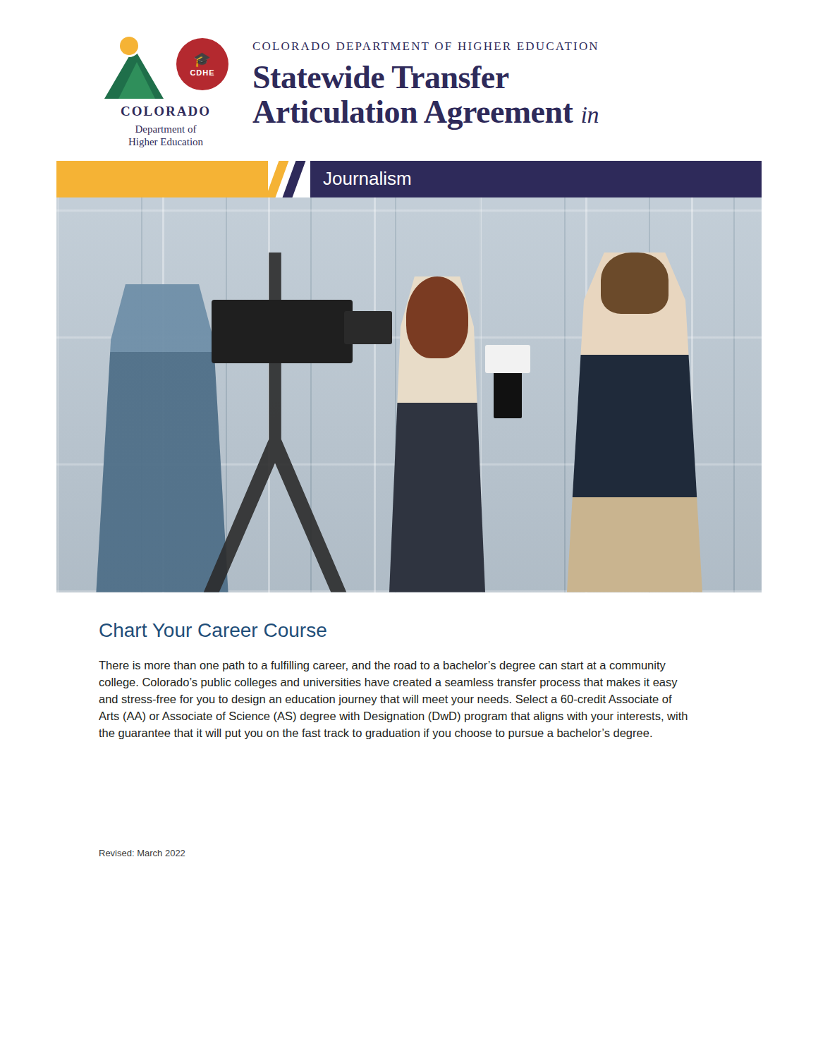🎓CDHE
COLORADO
Department of
Higher Education
Colorado Department of Higher Education
Statewide Transfer
Articulation Agreement in
Journalism
A camera operator films as a reporter holding a microphone interviews a man outside a glass building.
Chart Your Career Course
There is more than one path to a fulfilling career, and the road to a bachelor’s degree can start at a community college. Colorado’s public colleges and universities have created a seamless transfer process that makes it easy and stress-free for you to design an education journey that will meet your needs. Select a 60-credit Associate of Arts (AA) or Associate of Science (AS) degree with Designation (DwD) program that aligns with your interests, with the guarantee that it will put you on the fast track to graduation if you choose to pursue a bachelor’s degree.
Revised: March 2022